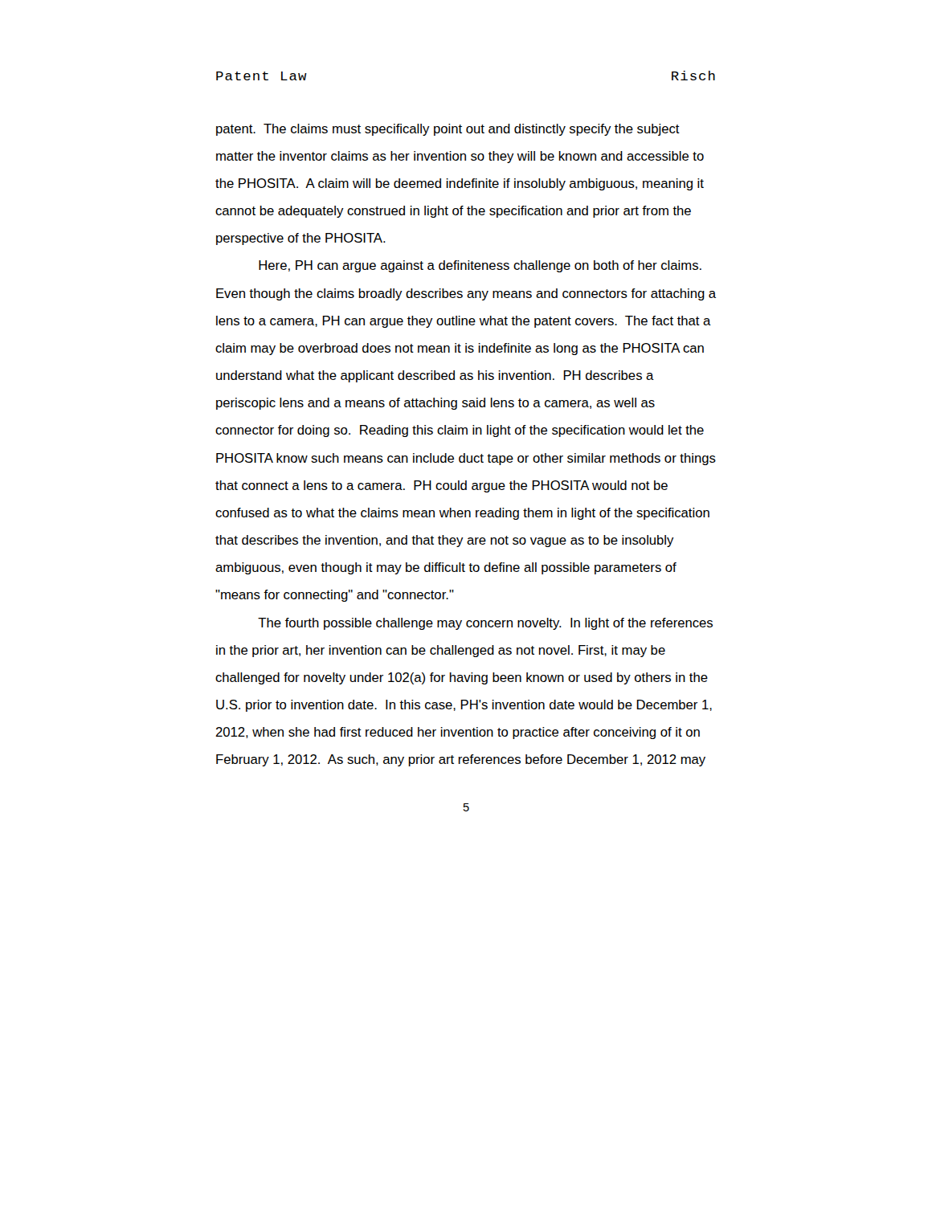Patent Law Risch
patent. The claims must specifically point out and distinctly specify the subject matter the inventor claims as her invention so they will be known and accessible to the PHOSITA. A claim will be deemed indefinite if insolubly ambiguous, meaning it cannot be adequately construed in light of the specification and prior art from the perspective of the PHOSITA.
Here, PH can argue against a definiteness challenge on both of her claims. Even though the claims broadly describes any means and connectors for attaching a lens to a camera, PH can argue they outline what the patent covers. The fact that a claim may be overbroad does not mean it is indefinite as long as the PHOSITA can understand what the applicant described as his invention. PH describes a periscopic lens and a means of attaching said lens to a camera, as well as connector for doing so. Reading this claim in light of the specification would let the PHOSITA know such means can include duct tape or other similar methods or things that connect a lens to a camera. PH could argue the PHOSITA would not be confused as to what the claims mean when reading them in light of the specification that describes the invention, and that they are not so vague as to be insolubly ambiguous, even though it may be difficult to define all possible parameters of "means for connecting" and "connector."
The fourth possible challenge may concern novelty. In light of the references in the prior art, her invention can be challenged as not novel. First, it may be challenged for novelty under 102(a) for having been known or used by others in the U.S. prior to invention date. In this case, PH's invention date would be December 1, 2012, when she had first reduced her invention to practice after conceiving of it on February 1, 2012. As such, any prior art references before December 1, 2012 may
5